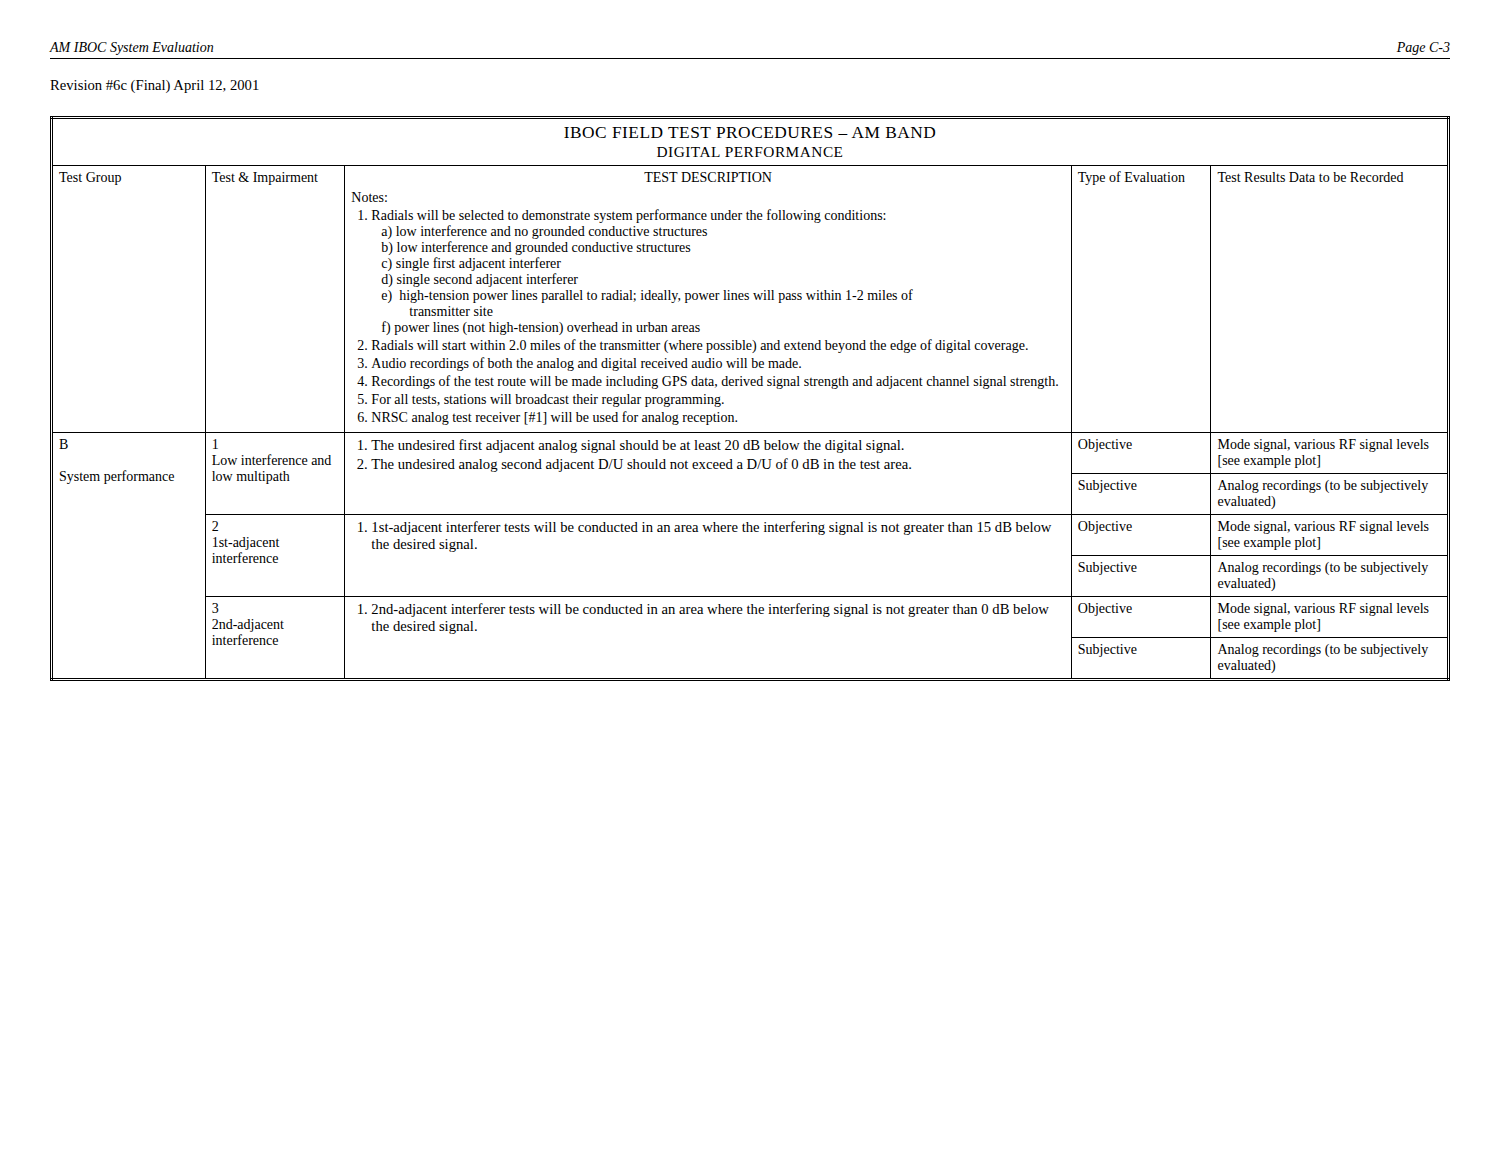AM IBOC System Evaluation Page C-3
Revision #6c (Final) April 12, 2001
| IBOC FIELD TEST PROCEDURES – AM BAND DIGITAL PERFORMANCE |
| Test Group | Test & Impairment | TEST DESCRIPTION Notes: Radials will be selected to demonstrate system performance under the following conditions: a) low interference and no grounded conductive structures b) low interference and grounded conductive structures c) single first adjacent interferer d) single second adjacent interferer e) high-tension power lines parallel to radial; ideally, power lines will pass within 1-2 miles of transmitter site f) power lines (not high-tension) overhead in urban areas Radials will start within 2.0 miles of the transmitter (where possible) and extend beyond the edge of digital coverage. Audio recordings of both the analog and digital received audio will be made. Recordings of the test route will be made including GPS data, derived signal strength and adjacent channel signal strength. For all tests, stations will broadcast their regular programming. NRSC analog test receiver [#1] will be used for analog reception. | Type of Evaluation | Test Results Data to be Recorded |
| B System performance | 1 Low interference and low multipath | The undesired first adjacent analog signal should be at least 20 dB below the digital signal. The undesired analog second adjacent D/U should not exceed a D/U of 0 dB in the test area. | Objective | Mode signal, various RF signal levels [see example plot] |
| Subjective | Analog recordings (to be subjectively evaluated) |
| 2 1st-adjacent interference | 1st-adjacent interferer tests will be conducted in an area where the interfering signal is not greater than 15 dB below the desired signal. | Objective | Mode signal, various RF signal levels [see example plot] |
| Subjective | Analog recordings (to be subjectively evaluated) |
| 3 2nd-adjacent interference | 2nd-adjacent interferer tests will be conducted in an area where the interfering signal is not greater than 0 dB below the desired signal. | Objective | Mode signal, various RF signal levels [see example plot] |
| Subjective | Analog recordings (to be subjectively evaluated) |